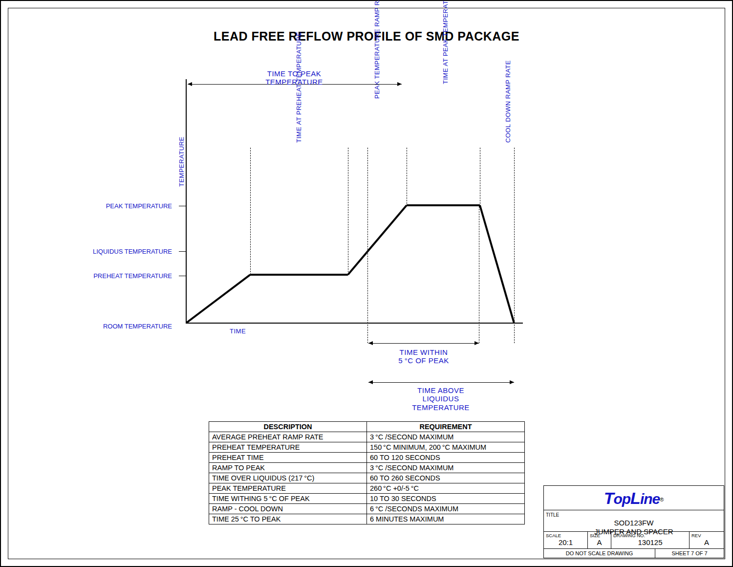LEAD FREE REFLOW PROFILE OF SMD PACKAGE
TEMPERATURE
TIME
PEAK TEMPERATURE
LIQUIDUS TEMPERATURE
PREHEAT TEMPERATURE
ROOM TEMPERATURE
TIME AT PREHEAT TEMPERATURE
PEAK TEMPERATURE RAMP RATE
TIME AT PEAK TEMPERATURE
COOL DOWN RAMP RATE
TIME TO PEAK
TEMPERATURE
TIME WITHIN
5 °C OF PEAK
TIME ABOVE
LIQUIDUS
TEMPERATURE
| DESCRIPTION | REQUIREMENT |
| --- | --- |
| AVERAGE PREHEAT RAMP RATE | 3 °C /SECOND MAXIMUM |
| PREHEAT TEMPERATURE | 150 °C MINIMUM, 200 °C MAXIMUM |
| PREHEAT TIME | 60 TO 120 SECONDS |
| RAMP TO PEAK | 3 °C /SECOND MAXIMUM |
| TIME OVER LIQUIDUS (217 °C) | 60 TO 260 SECONDS |
| PEAK TEMPERATURE | 260 °C +0/-5 °C |
| TIME WITHING 5 °C OF PEAK | 10 TO 30 SECONDS |
| RAMP - COOL DOWN | 6 °C /SECONDS MAXIMUM |
| TIME 25 °C TO PEAK | 6 MINUTES MAXIMUM |
TopLine®
TITLE
SOD123FW
JUMPER AND SPACER
SCALE
20:1
SIZE
A
DRAWING NO.
130125
REV
A
DO NOT SCALE DRAWING
SHEET 7 OF 7